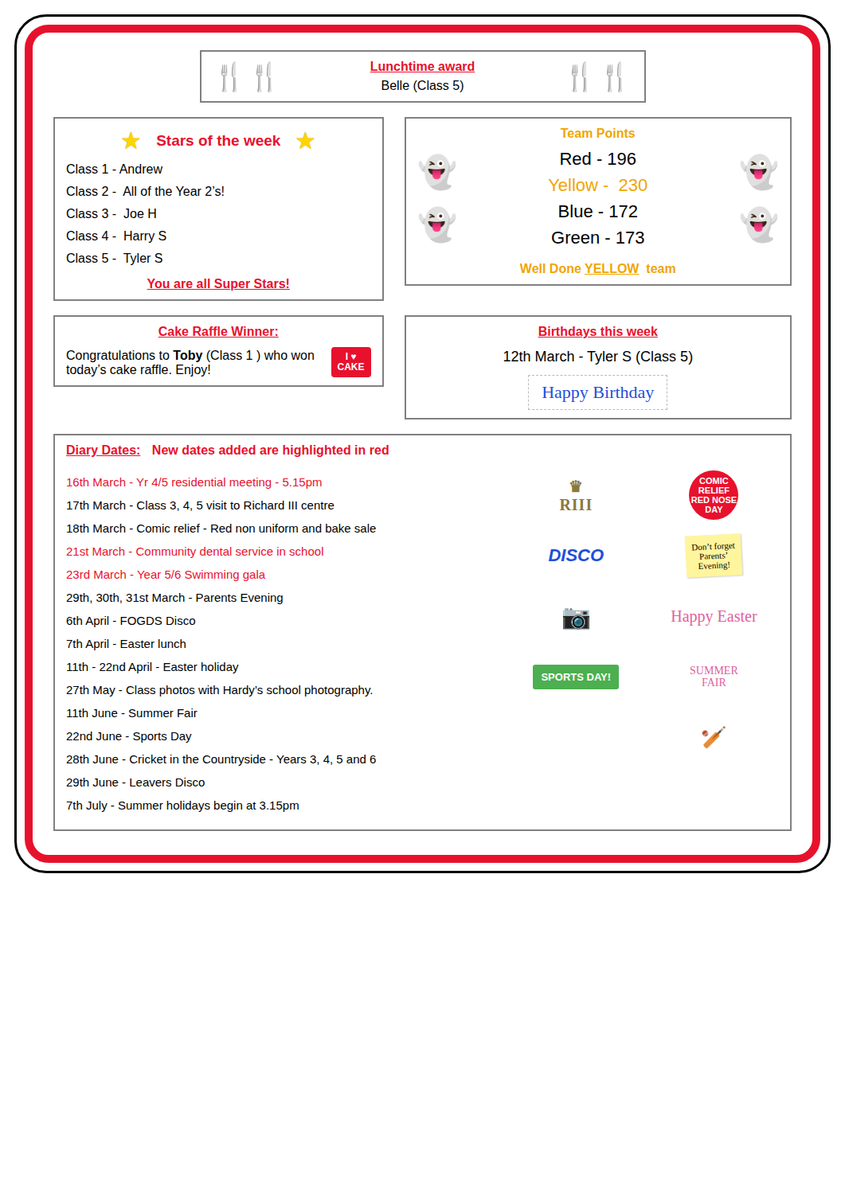🍴🍴
Lunchtime award
Belle (Class 5)
🍴🍴
★ Stars of the week ★
Class 1 - Andrew
Class 2 - All of the Year 2’s!
Class 3 - Joe H
Class 4 - Harry S
Class 5 - Tyler S
You are all Super Stars!
Team Points
👻 👻
Red - 196
Yellow - 230
Blue - 172
Green - 173
👻 👻
Well Done YELLOW team
Cake Raffle Winner:
Congratulations to Toby (Class 1 ) who won today’s cake raffle. Enjoy!
I ♥
CAKE
Birthdays this week
12th March - Tyler S (Class 5)
Happy Birthday
Diary Dates: New dates added are highlighted in red
16th March - Yr 4/5 residential meeting - 5.15pm
17th March - Class 3, 4, 5 visit to Richard III centre
18th March - Comic relief - Red non uniform and bake sale
21st March - Community dental service in school
23rd March - Year 5/6 Swimming gala
29th, 30th, 31st March - Parents Evening
6th April - FOGDS Disco
7th April - Easter lunch
11th - 22nd April - Easter holiday
27th May - Class photos with Hardy’s school photography.
11th June - Summer Fair
22nd June - Sports Day
28th June - Cricket in the Countryside - Years 3, 4, 5 and 6
29th June - Leavers Disco
7th July - Summer holidays begin at 3.15pm
♛
RIII
COMIC RELIEF
RED NOSE DAY
DISCO
Don’t forget
Parents’
Evening!
📷
Happy Easter
SPORTS DAY!
SUMMER
FAIR
🏏